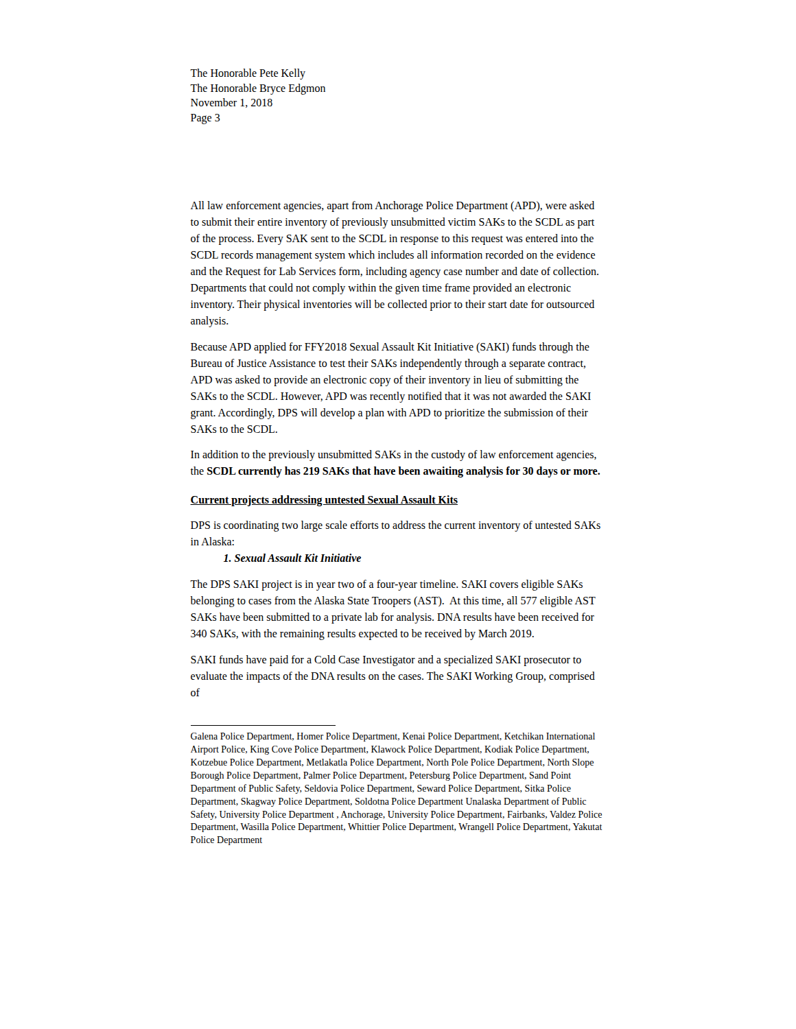The Honorable Pete Kelly
The Honorable Bryce Edgmon
November 1, 2018
Page 3
All law enforcement agencies, apart from Anchorage Police Department (APD), were asked to submit their entire inventory of previously unsubmitted victim SAKs to the SCDL as part of the process. Every SAK sent to the SCDL in response to this request was entered into the SCDL records management system which includes all information recorded on the evidence and the Request for Lab Services form, including agency case number and date of collection. Departments that could not comply within the given time frame provided an electronic inventory. Their physical inventories will be collected prior to their start date for outsourced analysis.
Because APD applied for FFY2018 Sexual Assault Kit Initiative (SAKI) funds through the Bureau of Justice Assistance to test their SAKs independently through a separate contract, APD was asked to provide an electronic copy of their inventory in lieu of submitting the SAKs to the SCDL. However, APD was recently notified that it was not awarded the SAKI grant. Accordingly, DPS will develop a plan with APD to prioritize the submission of their SAKs to the SCDL.
In addition to the previously unsubmitted SAKs in the custody of law enforcement agencies, the SCDL currently has 219 SAKs that have been awaiting analysis for 30 days or more.
Current projects addressing untested Sexual Assault Kits
DPS is coordinating two large scale efforts to address the current inventory of untested SAKs in Alaska:
1. Sexual Assault Kit Initiative
The DPS SAKI project is in year two of a four-year timeline. SAKI covers eligible SAKs belonging to cases from the Alaska State Troopers (AST). At this time, all 577 eligible AST SAKs have been submitted to a private lab for analysis. DNA results have been received for 340 SAKs, with the remaining results expected to be received by March 2019.
SAKI funds have paid for a Cold Case Investigator and a specialized SAKI prosecutor to evaluate the impacts of the DNA results on the cases. The SAKI Working Group, comprised of
Galena Police Department, Homer Police Department, Kenai Police Department, Ketchikan International Airport Police, King Cove Police Department, Klawock Police Department, Kodiak Police Department, Kotzebue Police Department, Metlakatla Police Department, North Pole Police Department, North Slope Borough Police Department, Palmer Police Department, Petersburg Police Department, Sand Point Department of Public Safety, Seldovia Police Department, Seward Police Department, Sitka Police Department, Skagway Police Department, Soldotna Police Department Unalaska Department of Public Safety, University Police Department , Anchorage, University Police Department, Fairbanks, Valdez Police Department, Wasilla Police Department, Whittier Police Department, Wrangell Police Department, Yakutat Police Department